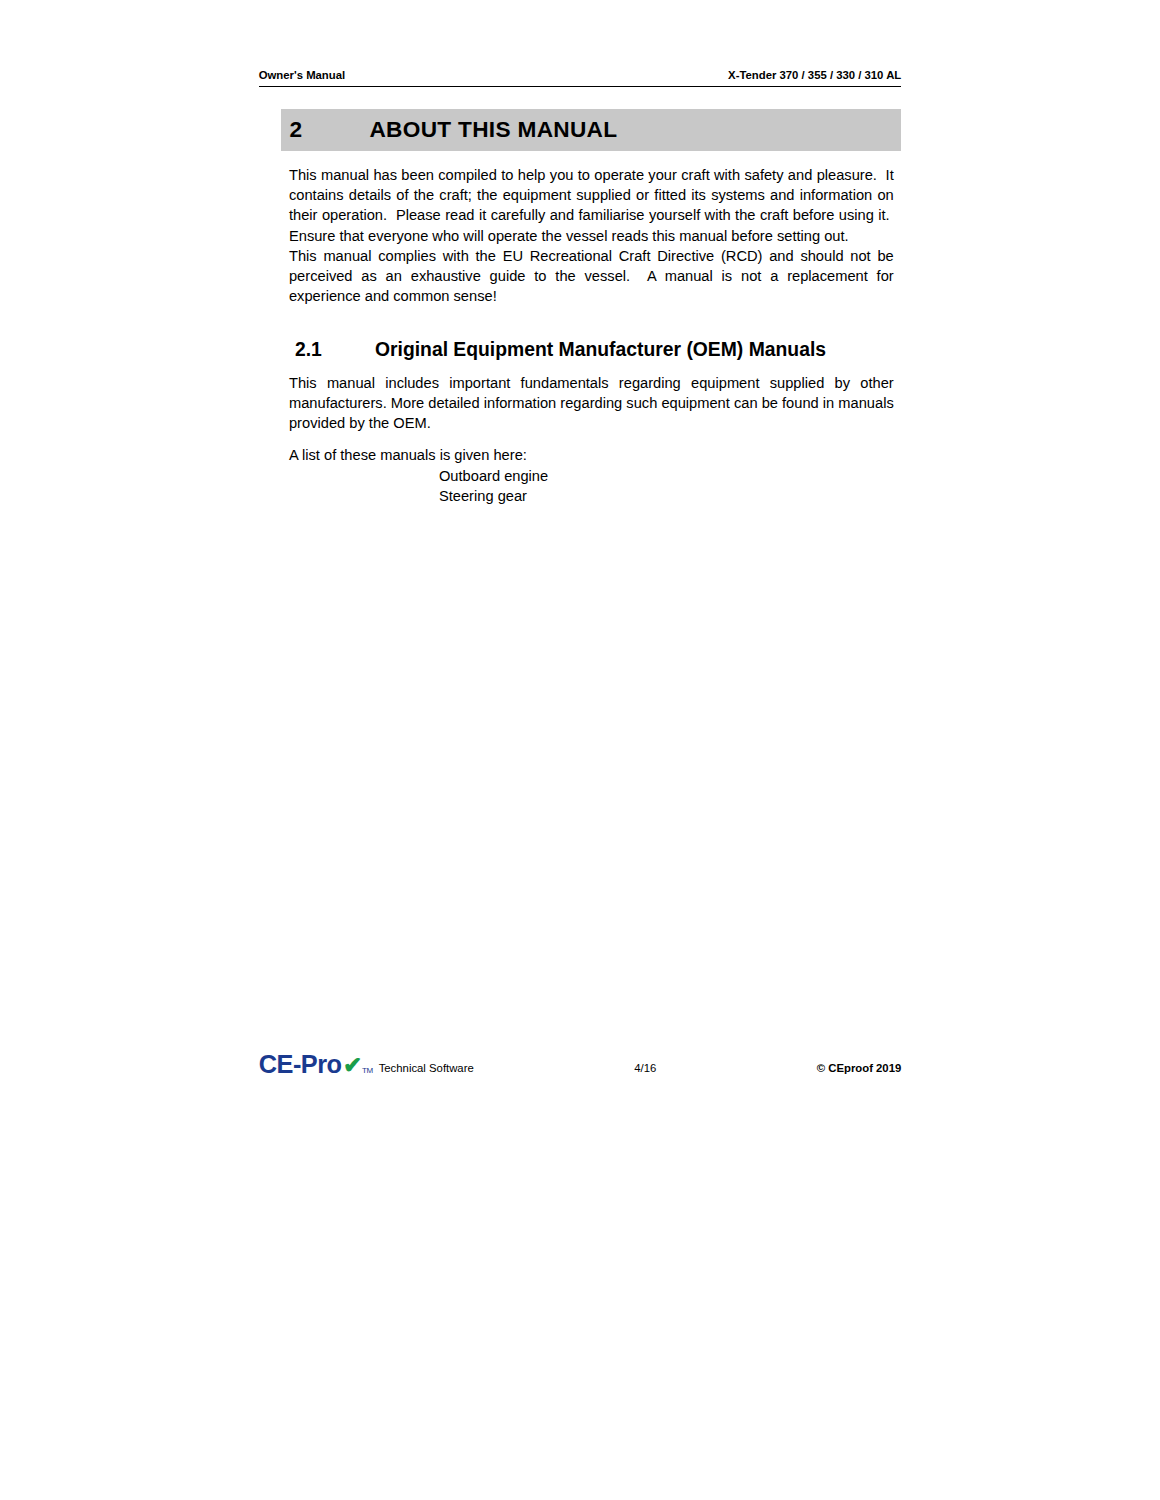Owner's Manual
X-Tender 370 / 355 / 330 / 310 AL
2 ABOUT THIS MANUAL
This manual has been compiled to help you to operate your craft with safety and pleasure. It contains details of the craft; the equipment supplied or fitted its systems and information on their operation. Please read it carefully and familiarise yourself with the craft before using it. Ensure that everyone who will operate the vessel reads this manual before setting out.
This manual complies with the EU Recreational Craft Directive (RCD) and should not be perceived as an exhaustive guide to the vessel. A manual is not a replacement for experience and common sense!
2.1 Original Equipment Manufacturer (OEM) Manuals
This manual includes important fundamentals regarding equipment supplied by other manufacturers. More detailed information regarding such equipment can be found in manuals provided by the OEM.
A list of these manuals is given here:
Outboard engine
Steering gear
CE-Pro✔TM Technical Software
4/16
© CEproof 2019